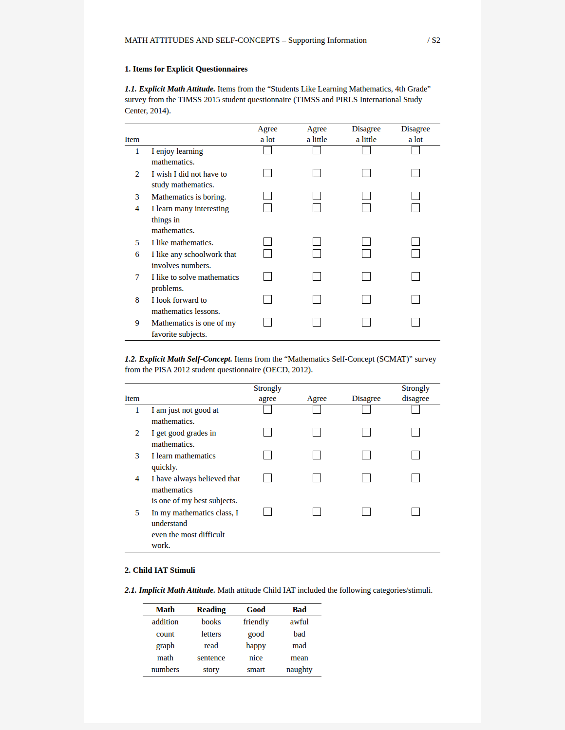MATH ATTITUDES AND SELF-CONCEPTS – Supporting Information / S2
1. Items for Explicit Questionnaires
1.1. Explicit Math Attitude. Items from the “Students Like Learning Mathematics, 4th Grade” survey from the TIMSS 2015 student questionnaire (TIMSS and PIRLS International Study Center, 2014).
| | Agree | Agree | Disagree | Disagree |
| --- | --- | --- | --- | --- |
| Item | a lot | a little | a little | a lot |
| 1 | I enjoy learning mathematics. | | | | |
| 2 | I wish I did not have to study mathematics. | | | | |
| 3 | Mathematics is boring. | | | | |
| 4 | I learn many interesting things in mathematics. | | | | |
| 5 | I like mathematics. | | | | |
| 6 | I like any schoolwork that involves numbers. | | | | |
| 7 | I like to solve mathematics problems. | | | | |
| 8 | I look forward to mathematics lessons. | | | | |
| 9 | Mathematics is one of my favorite subjects. | | | | |
1.2. Explicit Math Self-Concept. Items from the “Mathematics Self-Concept (SCMAT)” survey from the PISA 2012 student questionnaire (OECD, 2012).
| | Strongly | | | Strongly |
| --- | --- | --- | --- | --- |
| Item | agree | Agree | Disagree | disagree |
| 1 | I am just not good at mathematics. | | | | |
| 2 | I get good grades in mathematics. | | | | |
| 3 | I learn mathematics quickly. | | | | |
| 4 | I have always believed that mathematics is one of my best subjects. | | | | |
| 5 | In my mathematics class, I understand even the most difficult work. | | | | |
2. Child IAT Stimuli
2.1. Implicit Math Attitude. Math attitude Child IAT included the following categories/stimuli.
| Math | Reading | Good | Bad |
| --- | --- | --- | --- |
| addition | books | friendly | awful |
| count | letters | good | bad |
| graph | read | happy | mad |
| math | sentence | nice | mean |
| numbers | story | smart | naughty |